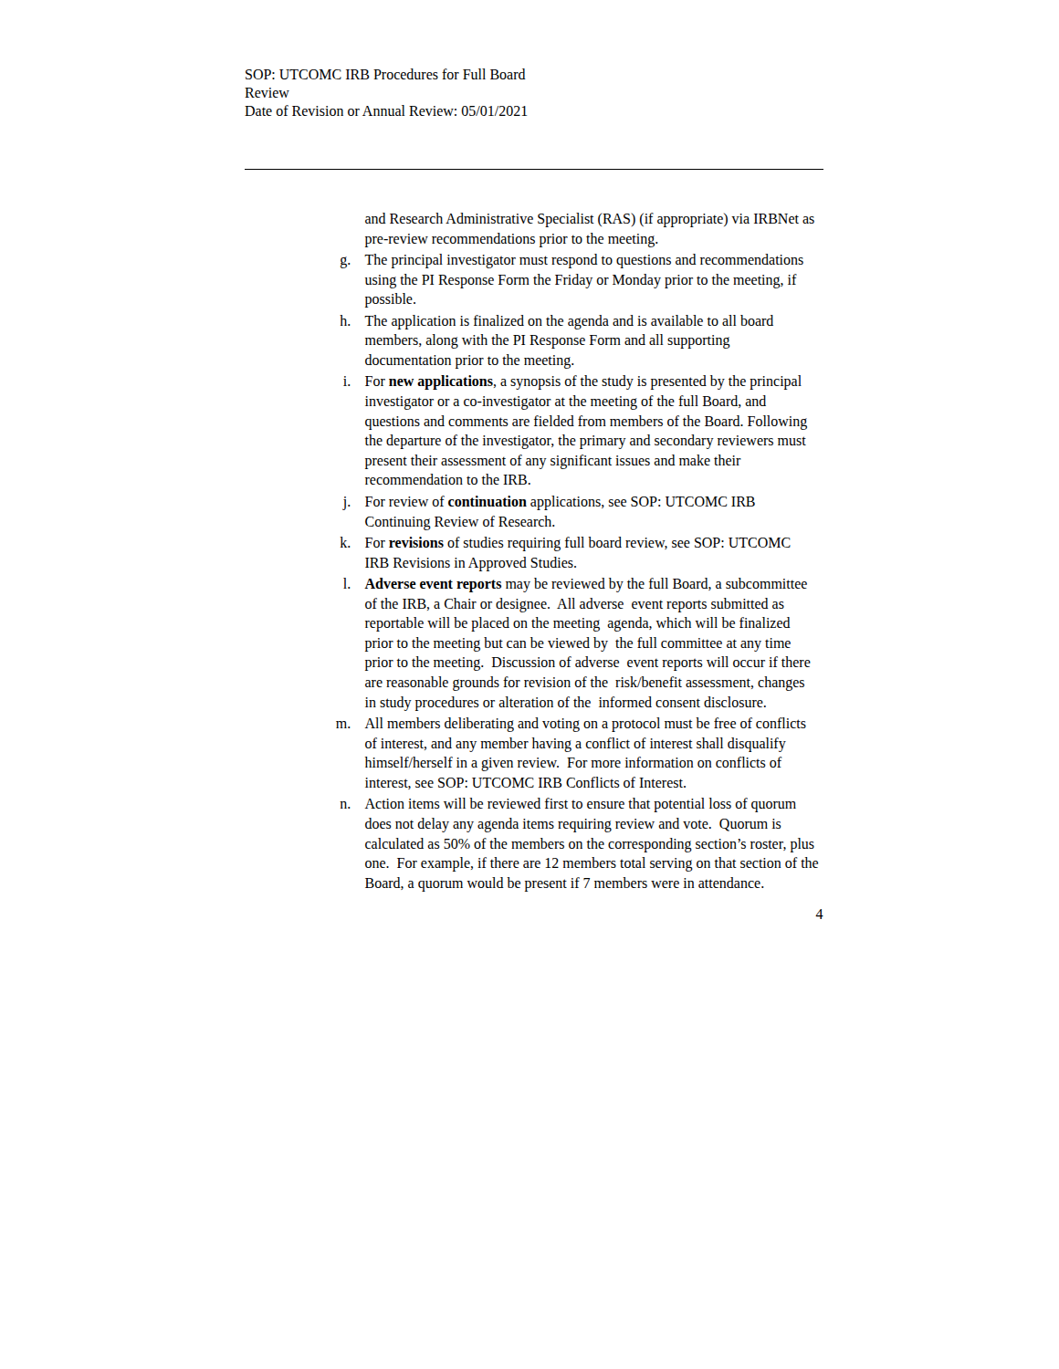SOP: UTCOMC IRB Procedures for Full Board
Review
Date of Revision or Annual Review: 05/01/2021
and Research Administrative Specialist (RAS) (if appropriate) via IRBNet as pre-review recommendations prior to the meeting.
g. The principal investigator must respond to questions and recommendations using the PI Response Form the Friday or Monday prior to the meeting, if possible.
h. The application is finalized on the agenda and is available to all board members, along with the PI Response Form and all supporting documentation prior to the meeting.
i. For new applications, a synopsis of the study is presented by the principal investigator or a co-investigator at the meeting of the full Board, and questions and comments are fielded from members of the Board. Following the departure of the investigator, the primary and secondary reviewers must present their assessment of any significant issues and make their recommendation to the IRB.
j. For review of continuation applications, see SOP: UTCOMC IRB Continuing Review of Research.
k. For revisions of studies requiring full board review, see SOP: UTCOMC IRB Revisions in Approved Studies.
l. Adverse event reports may be reviewed by the full Board, a subcommittee of the IRB, a Chair or designee. All adverse event reports submitted as reportable will be placed on the meeting agenda, which will be finalized prior to the meeting but can be viewed by the full committee at any time prior to the meeting. Discussion of adverse event reports will occur if there are reasonable grounds for revision of the risk/benefit assessment, changes in study procedures or alteration of the informed consent disclosure.
m. All members deliberating and voting on a protocol must be free of conflicts of interest, and any member having a conflict of interest shall disqualify himself/herself in a given review. For more information on conflicts of interest, see SOP: UTCOMC IRB Conflicts of Interest.
n. Action items will be reviewed first to ensure that potential loss of quorum does not delay any agenda items requiring review and vote. Quorum is calculated as 50% of the members on the corresponding section’s roster, plus one. For example, if there are 12 members total serving on that section of the Board, a quorum would be present if 7 members were in attendance.
4